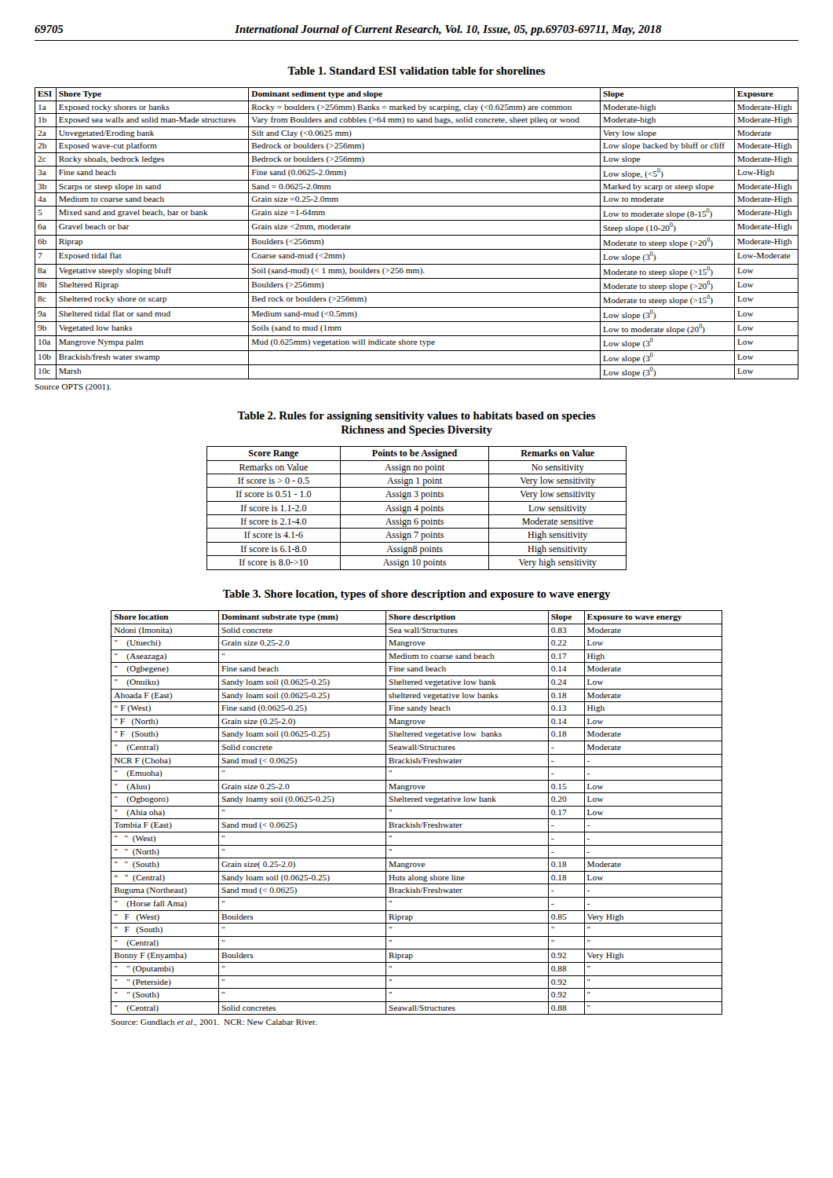69705 International Journal of Current Research, Vol. 10, Issue, 05, pp.69703-69711, May, 2018
Table 1. Standard ESI validation table for shorelines
| ESI | Shore Type | Dominant sediment type and slope | Slope | Exposure |
| --- | --- | --- | --- | --- |
| 1a | Exposed rocky shores or banks | Rocky = boulders (>256mm) Banks = marked by scarping, clay (<0.625mm) are common | Moderate-high | Moderate-High |
| 1b | Exposed sea walls and solid man-Made structures | Vary from Boulders and cobbles (>64 mm) to sand bags, solid concrete, sheet pileq or wood | Moderate-high | Moderate-High |
| 2a | Unvegetated/Eroding bank | Silt and Clay (<0.0625 mm) | Very low slope | Moderate |
| 2b | Exposed wave-cut platform | Bedrock or boulders (>256mm) | Low slope backed by bluff or cliff | Moderate-High |
| 2c | Rocky shoals, bedrock ledges | Bedrock or boulders (>256mm) | Low slope | Moderate-High |
| 3a | Fine sand beach | Fine sand (0.0625-2.0mm) | Low slope, (<5 0 ) | Low-High |
| 3b | Scarps or steep slope in sand | Sand = 0.0625-2.0mm | Marked by scarp or steep slope | Moderate-High |
| 4a | Medium to coarse sand beach | Grain size =0.25-2.0mm | Low to moderate | Moderate-High |
| 5 | Mixed sand and gravel beach, bar or bank | Grain size =1-64mm | Low to moderate slope (8-15 0 ) | Moderate-High |
| 6a | Gravel beach or bar | Grain size <2mm, moderate | Steep slope (10-20 0 ) | Moderate-High |
| 6b | Riprap | Boulders (<256mm) | Moderate to steep slope (>20 0 ) | Moderate-High |
| 7 | Exposed tidal flat | Coarse sand-mud (<2mm) | Low slope (3 0 ) | Low-Moderate |
| 8a | Vegetative steeply sloping bluff | Soil (sand-mud) (< 1 mm), boulders (>256 mm). | Moderate to steep slope (>15 0 ) | Low |
| 8b | Sheltered Riprap | Boulders (>256mm) | Moderate to steep slope (>20 0 ) | Low |
| 8c | Sheltered rocky shore or scarp | Bed rock or boulders (>256mm) | Moderate to steep slope (>15 0 ) | Low |
| 9a | Sheltered tidal flat or sand mud | Medium sand-mud (<0.5mm) | Low slope (3 0 ) | Low |
| 9b | Vegetated low banks | Soils (sand to mud (1mm | Low to moderate slope (20 0 ) | Low |
| 10a | Mangrove Nympa palm | Mud (0.625mm) vegetation will indicate shore type | Low slope (3 0 | Low |
| 10b | Brackish/fresh water swamp | | Low slope (3 0 | Low |
| 10c | Marsh | | Low slope (3 0 ) | Low |
Source OPTS (2001).
Table 2. Rules for assigning sensitivity values to habitats based on species
Richness and Species Diversity
| Score Range | Points to be Assigned | Remarks on Value |
| --- | --- | --- |
| Remarks on Value | Assign no point | No sensitivity |
| If score is > 0 - 0.5 | Assign 1 point | Very low sensitivity |
| If score is 0.51 - 1.0 | Assign 3 points | Very low sensitivity |
| If score is 1.1-2.0 | Assign 4 points | Low sensitivity |
| If score is 2.1-4.0 | Assign 6 points | Moderate sensitive |
| If score is 4.1-6 | Assign 7 points | High sensitivity |
| If score is 6.1-8.0 | Assign8 points | High sensitivity |
| If score is 8.0->10 | Assign 10 points | Very high sensitivity |
Table 3. Shore location, types of shore description and exposure to wave energy
| Shore location | Dominant substrate type (mm) | Shore description | Slope | Exposure to wave energy |
| --- | --- | --- | --- | --- |
| Ndoni (Imonita) | Solid concrete | Sea wall/Structures | 0.83 | Moderate |
| " (Utuechi) | Grain size 0.25-2.0 | Mangrove | 0.22 | Low |
| " (Aseazaga) | " | Medium to coarse sand beach | 0.17 | High |
| " (Ogbegene) | Fine sand beach | Fine sand beach | 0.14 | Moderate |
| " (Onuiku) | Sandy loam soil (0.0625-0.25) | Sheltered vegetative low bank | 0.24 | Low |
| Ahoada F (East) | Sandy loam soil (0.0625-0.25) | sheltered vegetative low banks | 0.18 | Moderate |
| “ F (West) | Fine sand (0.0625-0.25) | Fine sandy beach | 0.13 | High |
| " F (North) | Grain size (0.25-2.0) | Mangrove | 0.14 | Low |
| " F (South) | Sandy loam soil (0.0625-0.25) | Sheltered vegetative low banks | 0.18 | Moderate |
| " (Central) | Solid concrete | Seawall/Structures | - | Moderate |
| NCR F (Choba) | Sand mud (< 0.0625) | Brackish/Freshwater | - | - |
| " (Emuoha) | " | " | - | - |
| " (Aluu) | Grain size 0.25-2.0 | Mangrove | 0.15 | Low |
| " (Ogbogoro) | Sandy loamy soil (0.0625-0.25) | Sheltered vegetative low bank | 0.20 | Low |
| " (Ahia oha) | " | " | 0.17 | Low |
| Tombia F (East) | Sand mud (< 0.0625) | Brackish/Freshwater | - | - |
| " " (West) | " | " | - | - |
| " " (North) | " | " | - | - |
| " " (South) | Grain size( 0.25-2.0) | Mangrove | 0.18 | Moderate |
| “ " (Central) | Sandy loam soil (0.0625-0.25) | Huts along shore line | 0.18 | Low |
| Buguma (Northeast) | Sand mud (< 0.0625) | Brackish/Freshwater | - | - |
| " (Horse fall Ama) | " | " | - | - |
| " F (West) | Boulders | Riprap | 0.85 | Very High |
| " F (South) | " | " | " | " |
| " (Central) | " | " | " | " |
| Bonny F (Enyamba) | Boulders | Riprap | 0.92 | Very High |
| " " (Oputambi) | " | " | 0.88 | " |
| " " (Peterside) | " | " | 0.92 | " |
| " " (South) | " | " | 0.92 | " |
| " (Central) | Solid concretes | Seawall/Structures | 0.88 | " |
Source: Gundlach et al., 2001. NCR: New Calabar River.